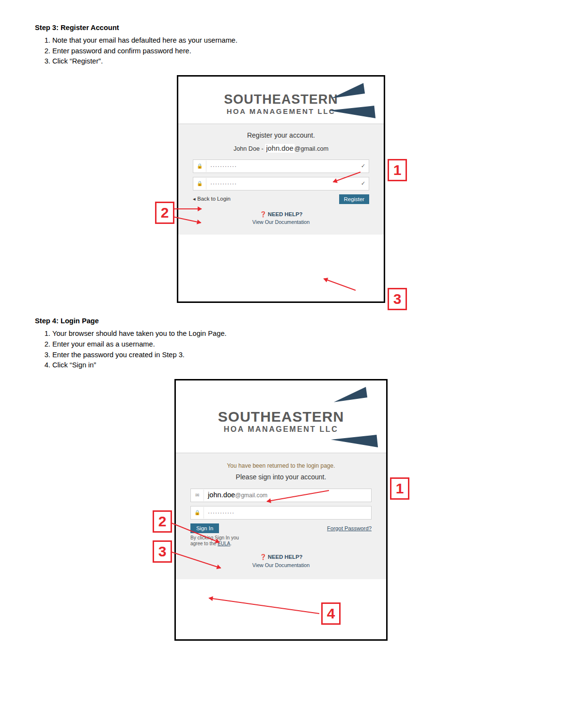Step 3: Register Account
Note that your email has defaulted here as your username.
Enter password and confirm password here.
Click “Register”.
SOUTHEASTERN
HOA MANAGEMENT LLC
Register your account.
John Doe - john.doe@gmail.com
🔒 ··········· ✓
🔒 ··········· ✓
◂ Back to Login Register
❓ NEED HELP? View Our Documentation
1
2
3
Step 4: Login Page
Your browser should have taken you to the Login Page.
Enter your email as a username.
Enter the password you created in Step 3.
Click “Sign in”
SOUTHEASTERN
HOA MANAGEMENT LLC
You have been returned to the login page.
Please sign into your account.
✉ john.doe@gmail.com
🔒 ···········
Sign In Forgot Password?
By clicking Sign In you
agree to the EULA.
❓ NEED HELP? View Our Documentation
1
2
3
4